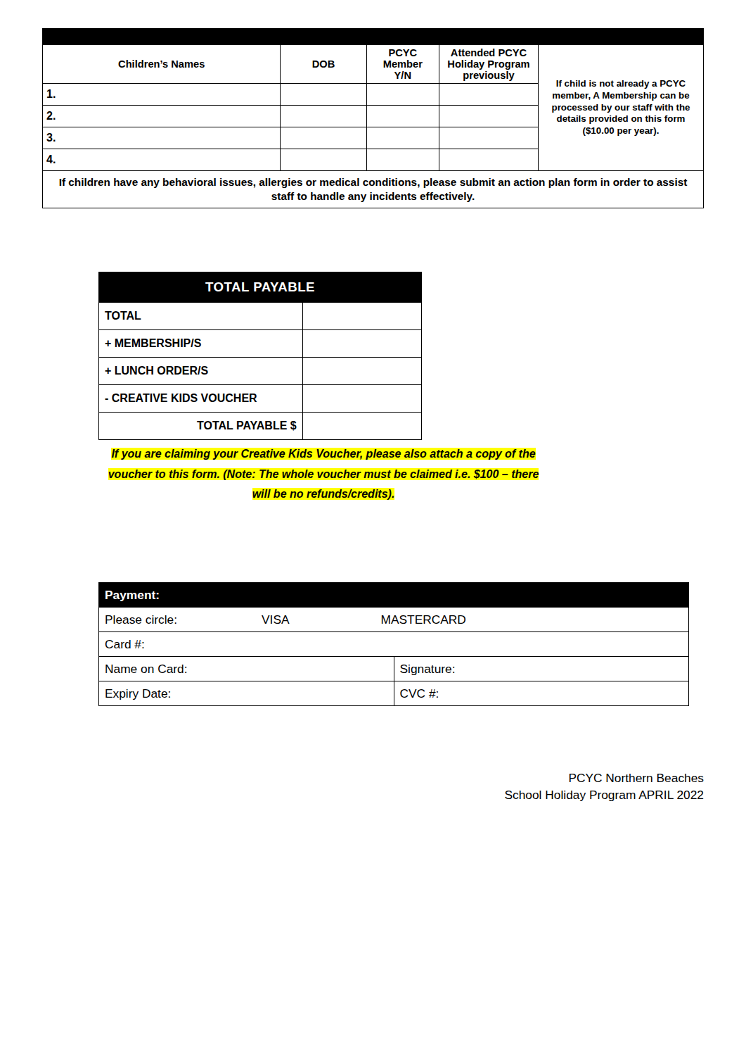| Children’s Names | DOB | PCYC Member Y/N | Attended PCYC Holiday Program previously | If child is not already a PCYC member, A Membership can be processed by our staff with the details provided on this form ($10.00 per year). |
| 1. | | | |
| 2. | | | |
| 3. | | | |
| 4. | | | |
| If children have any behavioral issues, allergies or medical conditions, please submit an action plan form in order to assist staff to handle any incidents effectively. |
| TOTAL PAYABLE |
| TOTAL | |
| + MEMBERSHIP/S | |
| + LUNCH ORDER/S | |
| - CREATIVE KIDS VOUCHER | |
| TOTAL PAYABLE $ | |
If you are claiming your Creative Kids Voucher, please also attach a copy of the voucher to this form. (Note: The whole voucher must be claimed i.e. $100 – there will be no refunds/credits).
| Payment: |
| Please circle: VISA MASTERCARD |
| Card #: |
| Name on Card: | Signature: |
| Expiry Date: | CVC #: |
PCYC Northern Beaches
School Holiday Program APRIL 2022